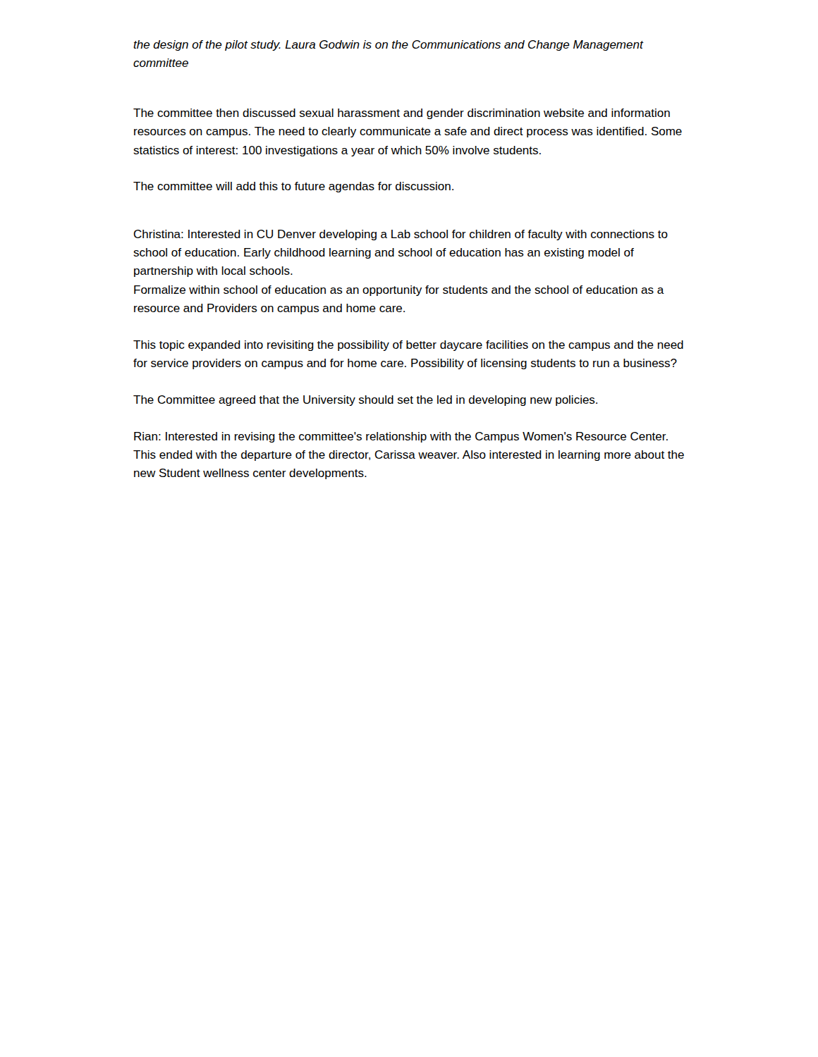the design of the pilot study. Laura Godwin is on the Communications and Change Management committee
The committee then discussed sexual harassment and gender discrimination website and information resources on campus. The need to clearly communicate a safe and direct process was identified. Some statistics of interest: 100 investigations a year of which 50% involve students.
The committee will add this to future agendas for discussion.
Christina: Interested in CU Denver developing a Lab school for children of faculty with connections to school of education. Early childhood learning and school of education has an existing model of partnership with local schools.
Formalize within school of education as an opportunity for students and the school of education as a resource and Providers on campus and home care.
This topic expanded into revisiting the possibility of better daycare facilities on the campus and the need for service providers on campus and for home care. Possibility of licensing students to run a business?
The Committee agreed that the University should set the led in developing new policies.
Rian: Interested in revising the committee's relationship with the Campus Women's Resource Center. This ended with the departure of the director, Carissa weaver. Also interested in learning more about the new Student wellness center developments.